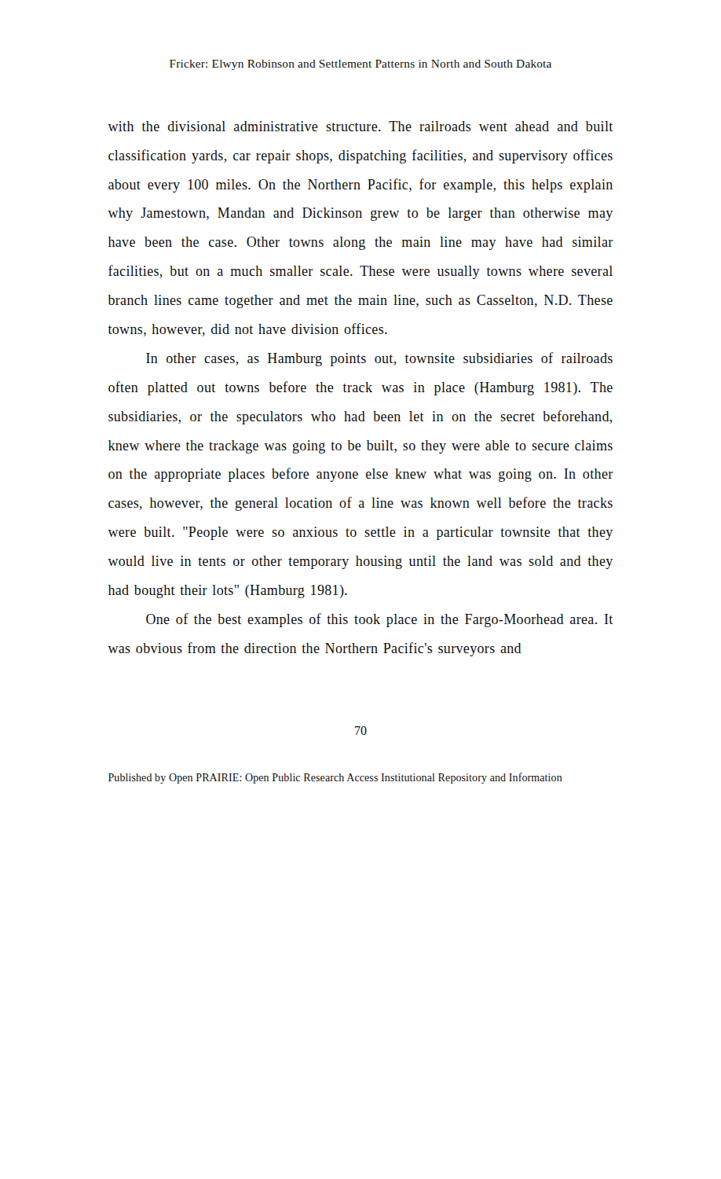Fricker: Elwyn Robinson and Settlement Patterns in North and South Dakota
with the divisional administrative structure. The railroads went ahead and built classification yards, car repair shops, dispatching facilities, and supervisory offices about every 100 miles. On the Northern Pacific, for example, this helps explain why Jamestown, Mandan and Dickinson grew to be larger than otherwise may have been the case. Other towns along the main line may have had similar facilities, but on a much smaller scale. These were usually towns where several branch lines came together and met the main line, such as Casselton, N.D. These towns, however, did not have division offices.
In other cases, as Hamburg points out, townsite subsidiaries of railroads often platted out towns before the track was in place (Hamburg 1981). The subsidiaries, or the speculators who had been let in on the secret beforehand, knew where the trackage was going to be built, so they were able to secure claims on the appropriate places before anyone else knew what was going on. In other cases, however, the general location of a line was known well before the tracks were built. "People were so anxious to settle in a particular townsite that they would live in tents or other temporary housing until the land was sold and they had bought their lots" (Hamburg 1981).
One of the best examples of this took place in the Fargo-Moorhead area. It was obvious from the direction the Northern Pacific's surveyors and
70
Published by Open PRAIRIE: Open Public Research Access Institutional Repository and Information